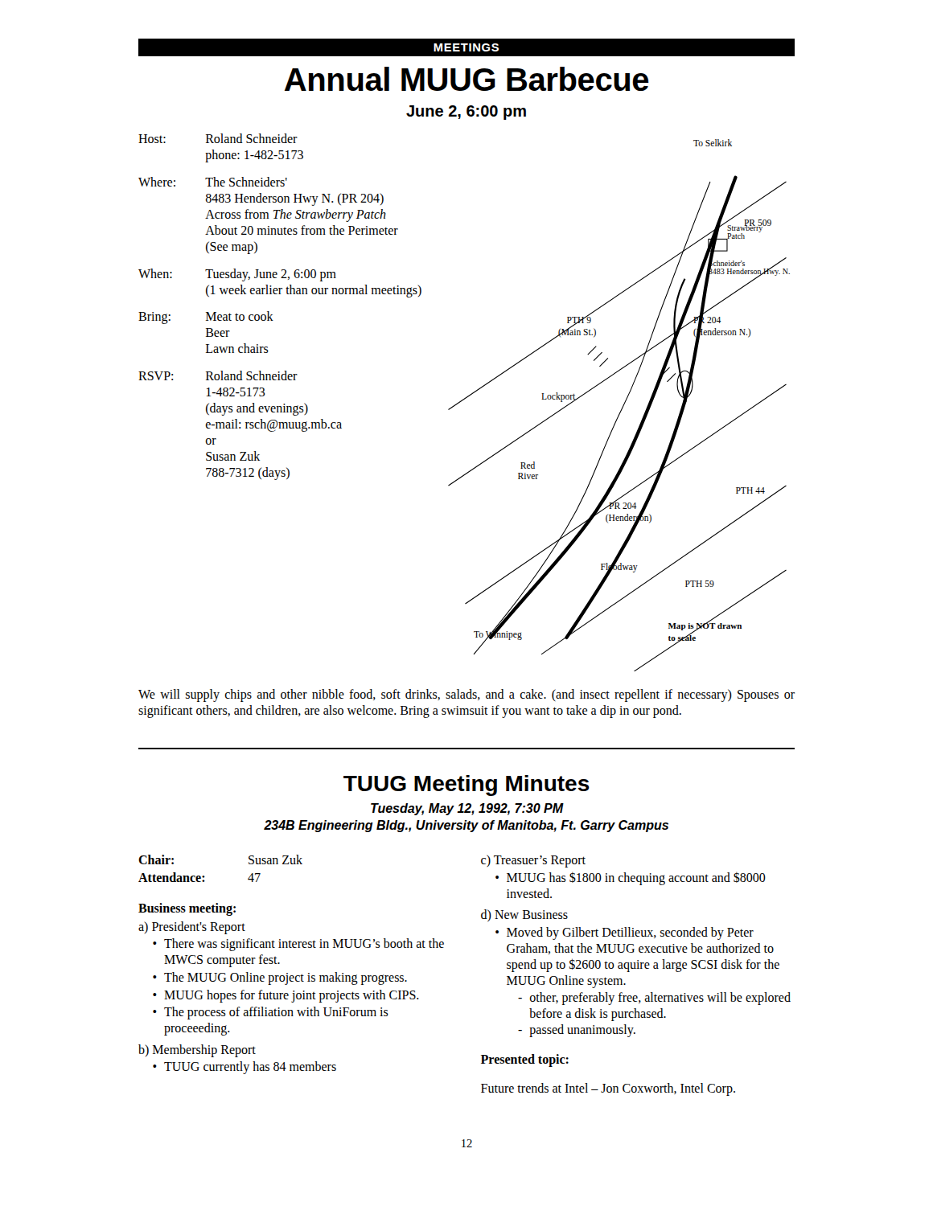MEETINGS
Annual MUUG Barbecue
June 2, 6:00 pm
Host:
Roland Schneiderphone: 1-482-5173
Where:
The Schneiders' 8483 Henderson Hwy N. (PR 204) Across from The Strawberry Patch About 20 minutes from the Perimeter (See map)
When:
Tuesday, June 2, 6:00 pm (1 week earlier than our normal meetings)
Bring:
Meat to cook Beer Lawn chairs
RSVP:
Roland Schneider 1-482-5173 (days and evenings) e-mail: rsch@muug.mb.ca or Susan Zuk 788-7312 (days)
To Selkirk Strawberry Patch PR 509 Schneider's 8483 Henderson Hwy. N. PTH 9 (Main St.) PR 204 (Henderson N.) Lockport Red River PR 204 (Henderson) PTH 44 Floodway PTH 59 To Winnipeg Map is NOT drawn to scale
We will supply chips and other nibble food, soft drinks, salads, and a cake. (and insect repellent if necessary) Spouses or significant others, and children, are also welcome. Bring a swimsuit if you want to take a dip in our pond.
TUUG Meeting Minutes
Tuesday, May 12, 1992, 7:30 PM
234B Engineering Bldg., University of Manitoba, Ft. Garry Campus
Chair: Susan Zuk
Attendance: 47
Business meeting:
a) President's Report
There was significant interest in MUUG’s booth at the MWCS computer fest.
The MUUG Online project is making progress.
MUUG hopes for future joint projects with CIPS.
The process of affiliation with UniForum is proceeeding.
b) Membership Report
TUUG currently has 84 members
c) Treasuer’s Report
MUUG has $1800 in chequing account and $8000 invested.
d) New Business
Moved by Gilbert Detillieux, seconded by Peter Graham, that the MUUG executive be authorized to spend up to $2600 to aquire a large SCSI disk for the MUUG Online system.
other, preferably free, alternatives will be explored before a disk is purchased.
passed unanimously.
Presented topic:
Future trends at Intel – Jon Coxworth, Intel Corp.
12